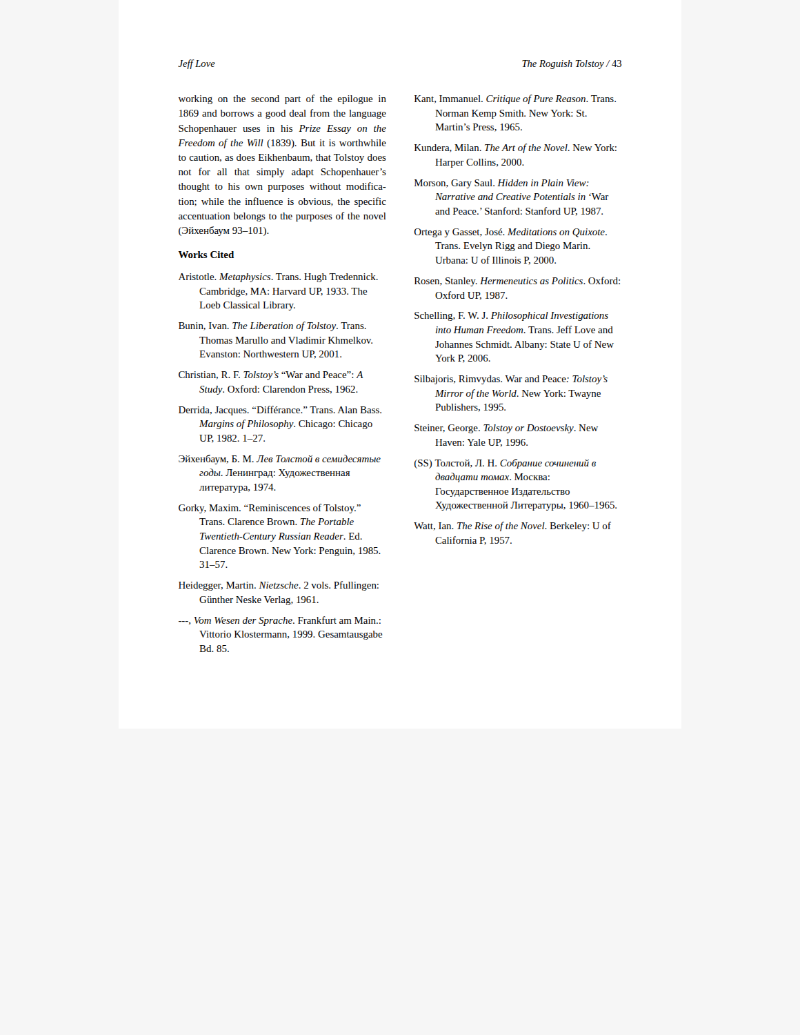Jeff Love
The Roguish Tolstoy / 43
working on the second part of the epilogue in 1869 and borrows a good deal from the language Schopenhauer uses in his Prize Essay on the Freedom of the Will (1839). But it is worthwhile to caution, as does Eikhenbaum, that Tolstoy does not for all that simply adapt Schopenhauer’s thought to his own purposes without modification; while the influence is obvious, the specific accentuation belongs to the purposes of the novel (Эйхенбаум 93–101).
Works Cited
Aristotle. Metaphysics. Trans. Hugh Tredennick. Cambridge, MA: Harvard UP, 1933. The Loeb Classical Library.
Bunin, Ivan. The Liberation of Tolstoy. Trans. Thomas Marullo and Vladimir Khmelkov. Evanston: Northwestern UP, 2001.
Christian, R. F. Tolstoy’s “War and Peace”: A Study. Oxford: Clarendon Press, 1962.
Derrida, Jacques. “Différance.” Trans. Alan Bass. Margins of Philosophy. Chicago: Chicago UP, 1982. 1–27.
Эйхенбаум, Б. М. Лев Толстой в семидесятые годы. Ленинград: Художественная литература, 1974.
Gorky, Maxim. “Reminiscences of Tolstoy.” Trans. Clarence Brown. The Portable Twentieth-Century Russian Reader. Ed. Clarence Brown. New York: Penguin, 1985. 31–57.
Heidegger, Martin. Nietzsche. 2 vols. Pfullingen: Günther Neske Verlag, 1961.
---, Vom Wesen der Sprache. Frankfurt am Main.: Vittorio Klostermann, 1999. Gesamtausgabe Bd. 85.
Kant, Immanuel. Critique of Pure Reason. Trans. Norman Kemp Smith. New York: St. Martin’s Press, 1965.
Kundera, Milan. The Art of the Novel. New York: Harper Collins, 2000.
Morson, Gary Saul. Hidden in Plain View: Narrative and Creative Potentials in ‘War and Peace.’ Stanford: Stanford UP, 1987.
Ortega y Gasset, José. Meditations on Quixote. Trans. Evelyn Rigg and Diego Marin. Urbana: U of Illinois P, 2000.
Rosen, Stanley. Hermeneutics as Politics. Oxford: Oxford UP, 1987.
Schelling, F. W. J. Philosophical Investigations into Human Freedom. Trans. Jeff Love and Johannes Schmidt. Albany: State U of New York P, 2006.
Silbajoris, Rimvydas. War and Peace: Tolstoy’s Mirror of the World. New York: Twayne Publishers, 1995.
Steiner, George. Tolstoy or Dostoevsky. New Haven: Yale UP, 1996.
(SS) Толстой, Л. Н. Собрание сочинений в двадцати томах. Москва: Государственное Издательство Художественной Литературы, 1960–1965.
Watt, Ian. The Rise of the Novel. Berkeley: U of California P, 1957.